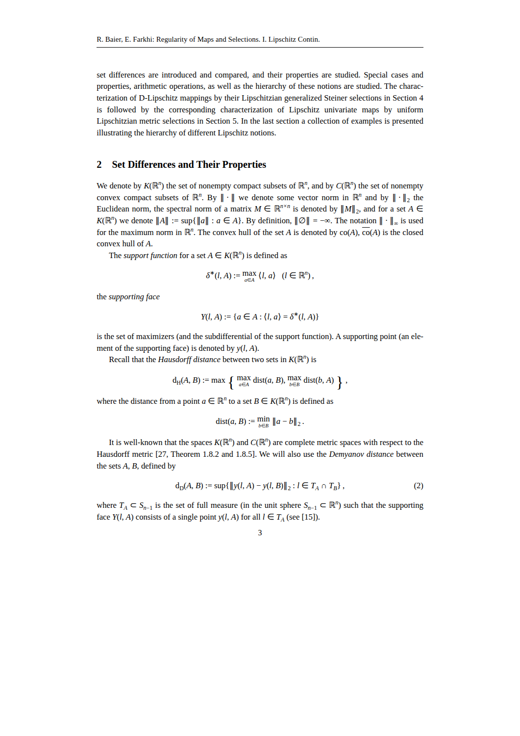R. Baier, E. Farkhi: Regularity of Maps and Selections. I. Lipschitz Contin.
set differences are introduced and compared, and their properties are studied. Special cases and properties, arithmetic operations, as well as the hierarchy of these notions are studied. The characterization of D-Lipschitz mappings by their Lipschitzian generalized Steiner selections in Section 4 is followed by the corresponding characterization of Lipschitz univariate maps by uniform Lipschitzian metric selections in Section 5. In the last section a collection of examples is presented illustrating the hierarchy of different Lipschitz notions.
2 Set Differences and Their Properties
We denote by K(ℝn) the set of nonempty compact subsets of ℝn, and by C(ℝn) the set of nonempty convex compact subsets of ℝn. By ∥ · ∥ we denote some vector norm in ℝn and by ∥ · ∥2 the Euclidean norm, the spectral norm of a matrix M ∈ ℝn×n is denoted by ∥M∥2, and for a set A ∈ K(ℝn) we denote ∥A∥ := sup{∥a∥ : a ∈ A}. By definition, ∥∅∥ = −∞. The notation ∥ · ∥∞ is used for the maximum norm in ℝn. The convex hull of the set A is denoted by co(A), co(A) is the closed convex hull of A.
The support function for a set A ∈ K(ℝn) is defined as
δ∗(l, A) := max a∈A ⟨l, a⟩ (l ∈ ℝn) ,
the supporting face
Y(l, A) := {a ∈ A : ⟨l, a⟩ = δ∗(l, A)}
is the set of maximizers (and the subdifferential of the support function). A supporting point (an element of the supporting face) is denoted by y(l, A).
Recall that the Hausdorff distance between two sets in K(ℝn) is
dH(A, B) := max { max a∈A dist(a, B), max b∈B dist(b, A) } ,
where the distance from a point a ∈ ℝn to a set B ∈ K(ℝn) is defined as
dist(a, B) := min b∈B ∥a − b∥2 .
It is well-known that the spaces K(ℝn) and C(ℝn) are complete metric spaces with respect to the Hausdorff metric [27, Theorem 1.8.2 and 1.8.5]. We will also use the Demyanov distance between the sets A, B, defined by
dD(A, B) := sup{∥y(l, A) − y(l, B)∥2 : l ∈ TA ∩ TB} , (2)
where TA ⊂ Sn−1 is the set of full measure (in the unit sphere Sn−1 ⊂ ℝn) such that the supporting face Y(l, A) consists of a single point y(l, A) for all l ∈ TA (see [15]).
3